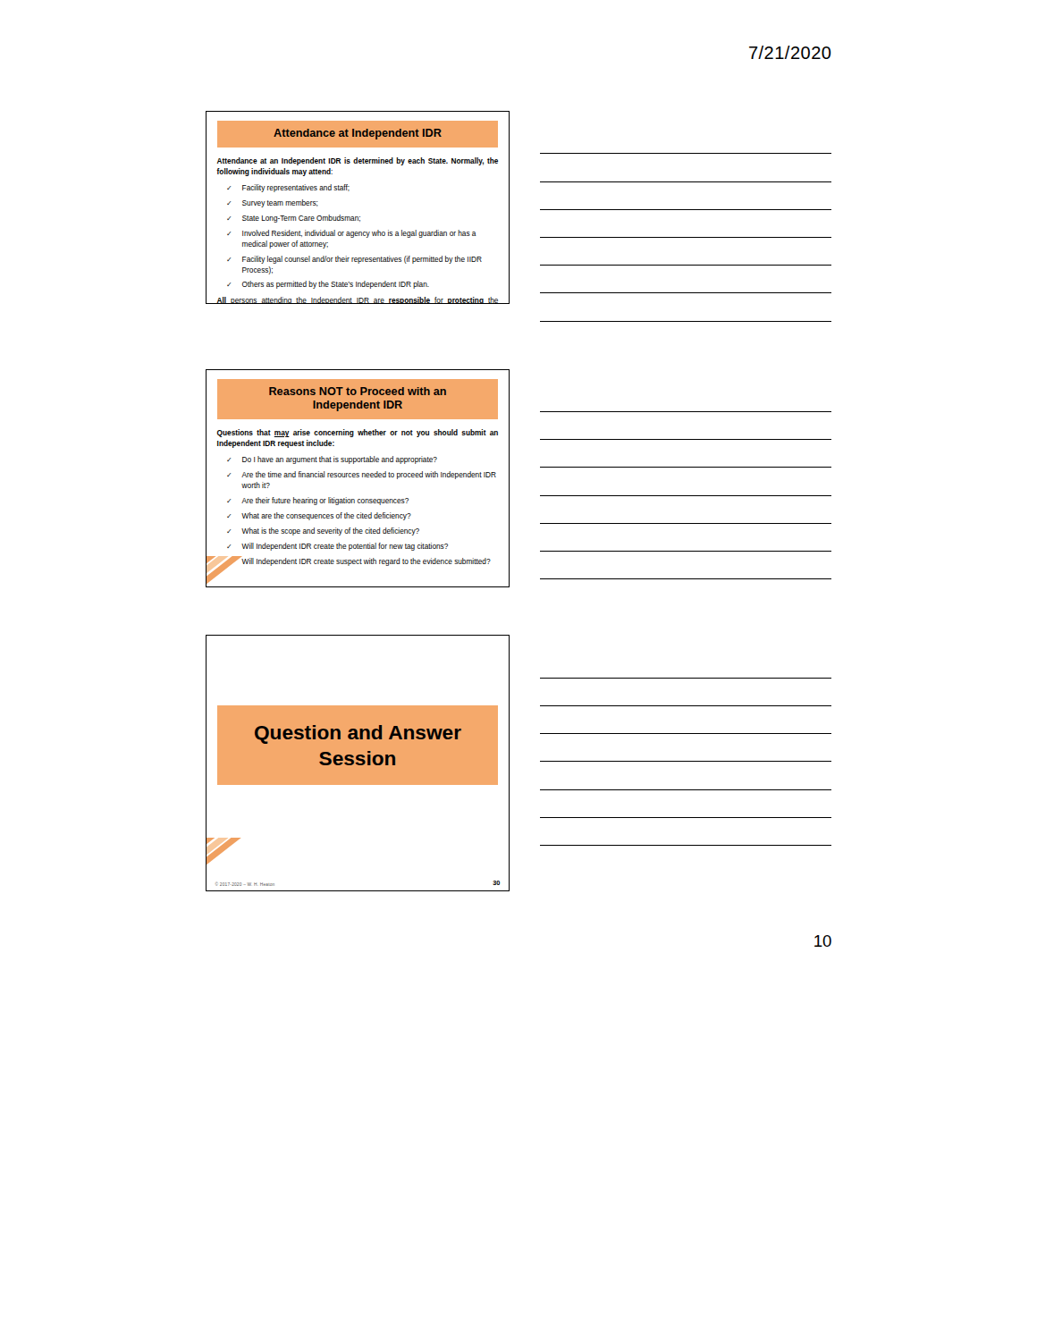7/21/2020
Attendance at Independent IDR
Attendance at an Independent IDR is determined by each State. Normally, the following individuals may attend:
Facility representatives and staff;
Survey team members;
State Long-Term Care Ombudsman;
Involved Resident, individual or agency who is a legal guardian or has a medical power of attorney;
Facility legal counsel and/or their representatives (if permitted by the IIDR Process);
Others as permitted by the State’s Independent IDR plan.
All persons attending the Independent IDR are responsible for protecting the confidentiality of resident information.
© 2017-2020 – W. H. Heaton
28
Reasons NOT to Proceed with an
Independent IDR
Questions that may arise concerning whether or not you should submit an Independent IDR request include:
Do I have an argument that is supportable and appropriate?
Are the time and financial resources needed to proceed with Independent IDR worth it?
Are their future hearing or litigation consequences?
What are the consequences of the cited deficiency?
What is the scope and severity of the cited deficiency?
Will Independent IDR create the potential for new tag citations?
Will Independent IDR create suspect with regard to the evidence submitted?
© 2017-2020 – W. H. Heaton
29
Question and Answer
Session
© 2017-2020 – W. H. Heaton
30
10